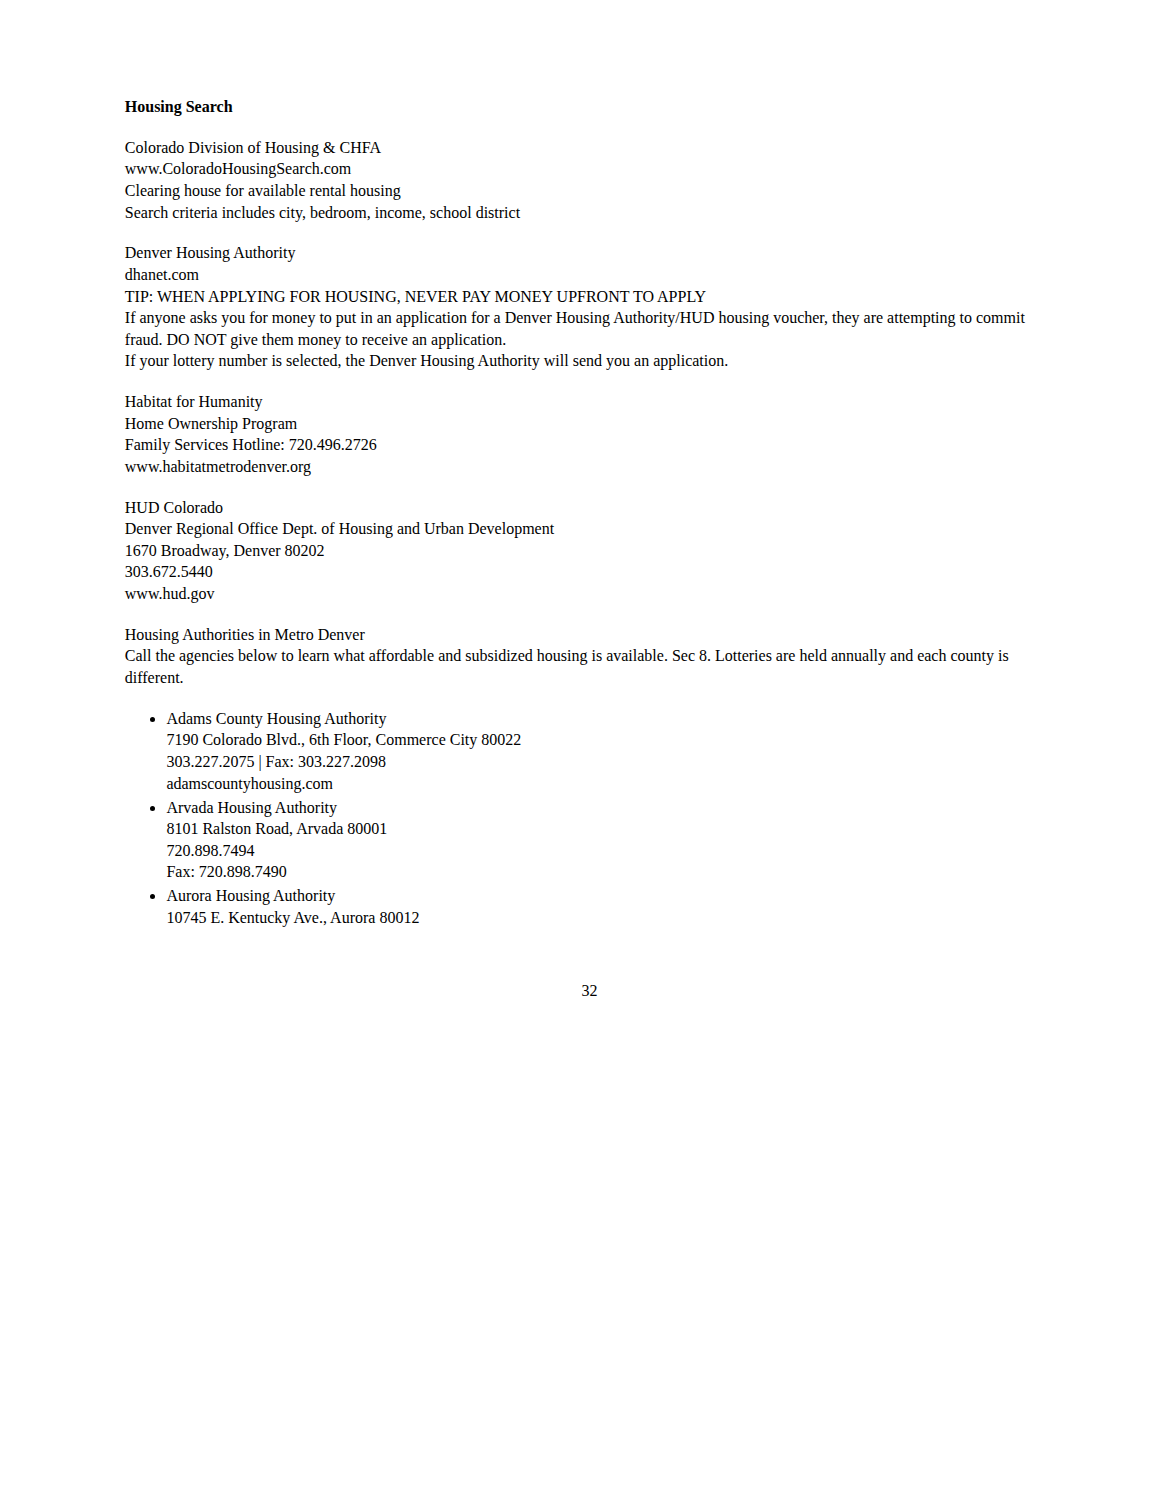Housing Search
Colorado Division of Housing & CHFA
www.ColoradoHousingSearch.com
Clearing house for available rental housing
Search criteria includes city, bedroom, income, school district
Denver Housing Authority
dhanet.com
TIP: WHEN APPLYING FOR HOUSING, NEVER PAY MONEY UPFRONT TO APPLY
If anyone asks you for money to put in an application for a Denver Housing Authority/HUD housing voucher, they are attempting to commit fraud. DO NOT give them money to receive an application.
If your lottery number is selected, the Denver Housing Authority will send you an application.
Habitat for Humanity
Home Ownership Program
Family Services Hotline: 720.496.2726
www.habitatmetrodenver.org
HUD Colorado
Denver Regional Office Dept. of Housing and Urban Development
1670 Broadway, Denver 80202
303.672.5440
www.hud.gov
Housing Authorities in Metro Denver
Call the agencies below to learn what affordable and subsidized housing is available. Sec 8. Lotteries are held annually and each county is different.
Adams County Housing Authority
7190 Colorado Blvd., 6th Floor, Commerce City 80022
303.227.2075 | Fax: 303.227.2098
adamscountyhousing.com
Arvada Housing Authority
8101 Ralston Road, Arvada 80001
720.898.7494
Fax: 720.898.7490
Aurora Housing Authority
10745 E. Kentucky Ave., Aurora 80012
32